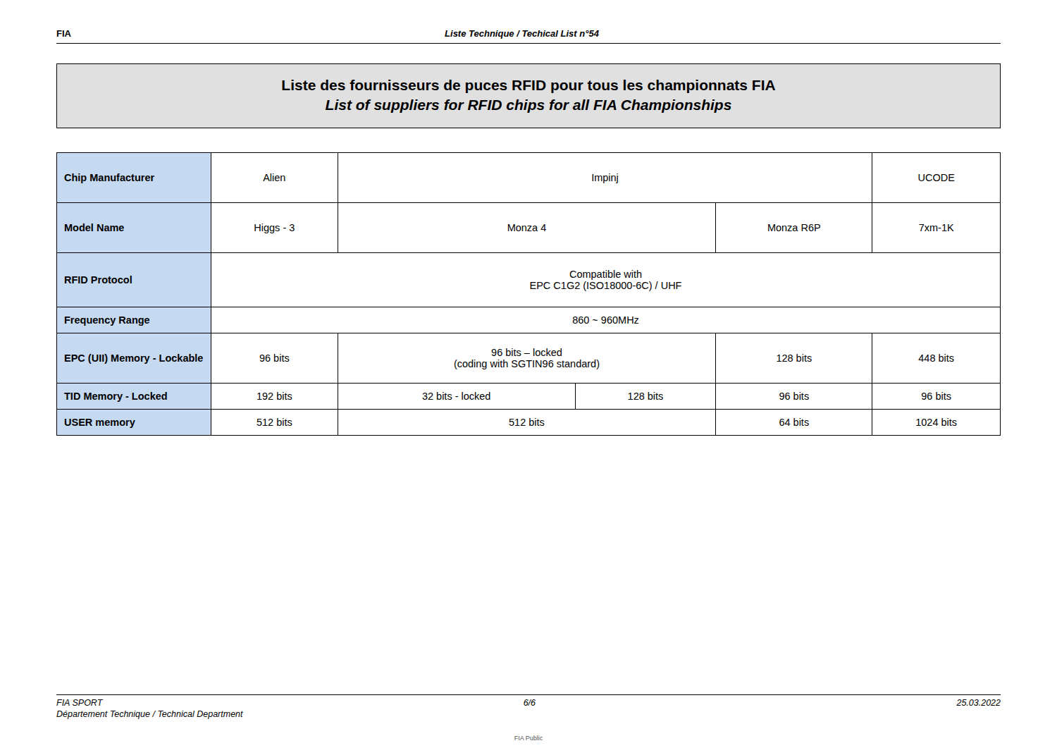FIA
Liste Technique / Techical List n°54
Liste des fournisseurs de puces RFID pour tous les championnats FIA
List of suppliers for RFID chips for all FIA Championships
| Chip Manufacturer | Alien | Impinj | UCODE |
| Model Name | Higgs - 3 | Monza 4 | Monza R6P | 7xm-1K |
| RFID Protocol | Compatible with EPC C1G2 (ISO18000-6C) / UHF |
| Frequency Range | 860 ~ 960MHz |
| EPC (UII) Memory - Lockable | 96 bits | 96 bits – locked (coding with SGTIN96 standard) | 128 bits | 448 bits |
| TID Memory - Locked | 192 bits | 32 bits - locked | 128 bits | 96 bits | 96 bits |
| USER memory | 512 bits | 512 bits | 64 bits | 1024 bits |
FIA SPORT
6/6
25.03.2022
Département Technique / Technical Department
FIA Public